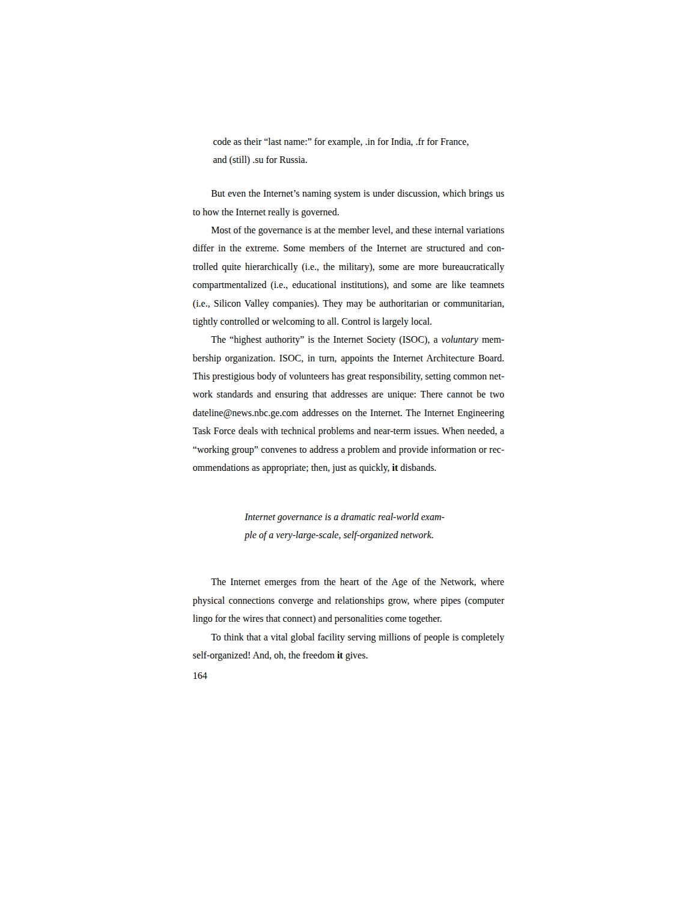code as their “last name:” for example, .in for India, .fr for France,
and (still) .su for Russia.
But even the Internet’s naming system is under discussion, which brings us to how the Internet really is governed.
Most of the governance is at the member level, and these internal variations differ in the extreme. Some members of the Internet are structured and controlled quite hierarchically (i.e., the military), some are more bureaucratically compartmentalized (i.e., educational insti­tutions), and some are like teamnets (i.e., Silicon Valley companies). They may be authoritarian or communitarian, tightly controlled or welcoming to all. Control is largely local.
The “highest authority” is the Internet Society (ISOC), a voluntary membership organization. ISOC, in turn, appoints the Internet Architecture Board. This prestigious body of volunteers has great responsibility, setting common network standards and ensuring that addresses are unique: There cannot be two dateline@news.nbc.ge.com addresses on the Internet. The Internet Engineering Task Force deals with technical problems and near-term issues. When needed, a “working group” convenes to address a problem and provide information or recommendations as appropriate; then, just as quickly, it disbands.
Internet governance is a dramatic real-world example of a very-large-scale, self-organized network.
The Internet emerges from the heart of the Age of the Network, where physical connections converge and relationships grow, where pipes (computer lingo for the wires that connect) and personalities come together.
To think that a vital global facility serving millions of people is completely self-organized! And, oh, the freedom it gives.
164